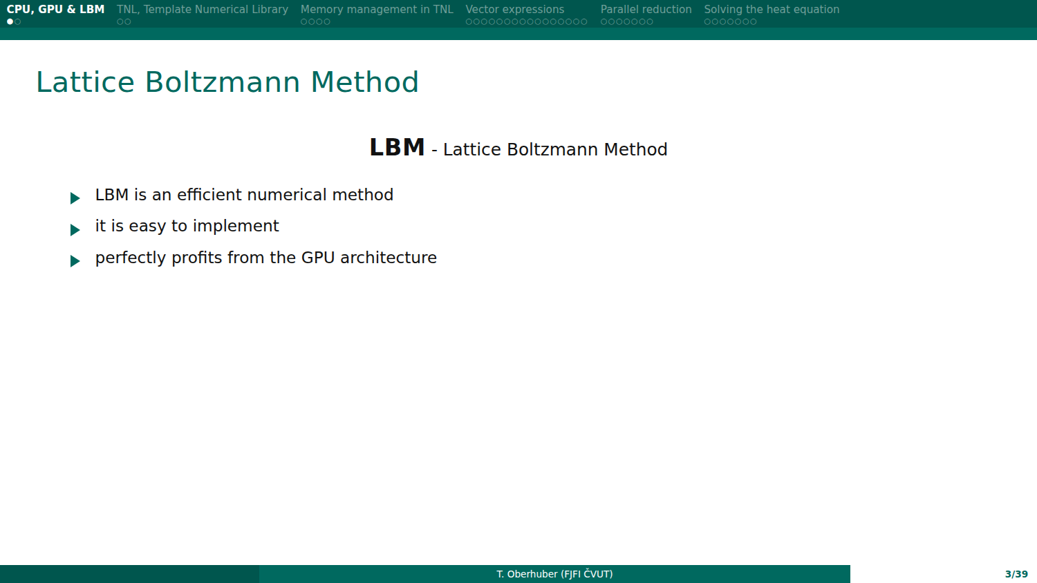CPU, GPU & LBM ●○
TNL, Template Numerical Library ○○
Memory management in TNL ○○○○
Vector expressions ○○○○○○○○○○○○○○○○
Parallel reduction ○○○○○○○
Solving the heat equation ○○○○○○○
Lattice Boltzmann Method
LBM - Lattice Boltzmann Method
LBM is an efficient numerical method
it is easy to implement
perfectly profits from the GPU architecture
T. Oberhuber (FJFI ČVUT)
3/39